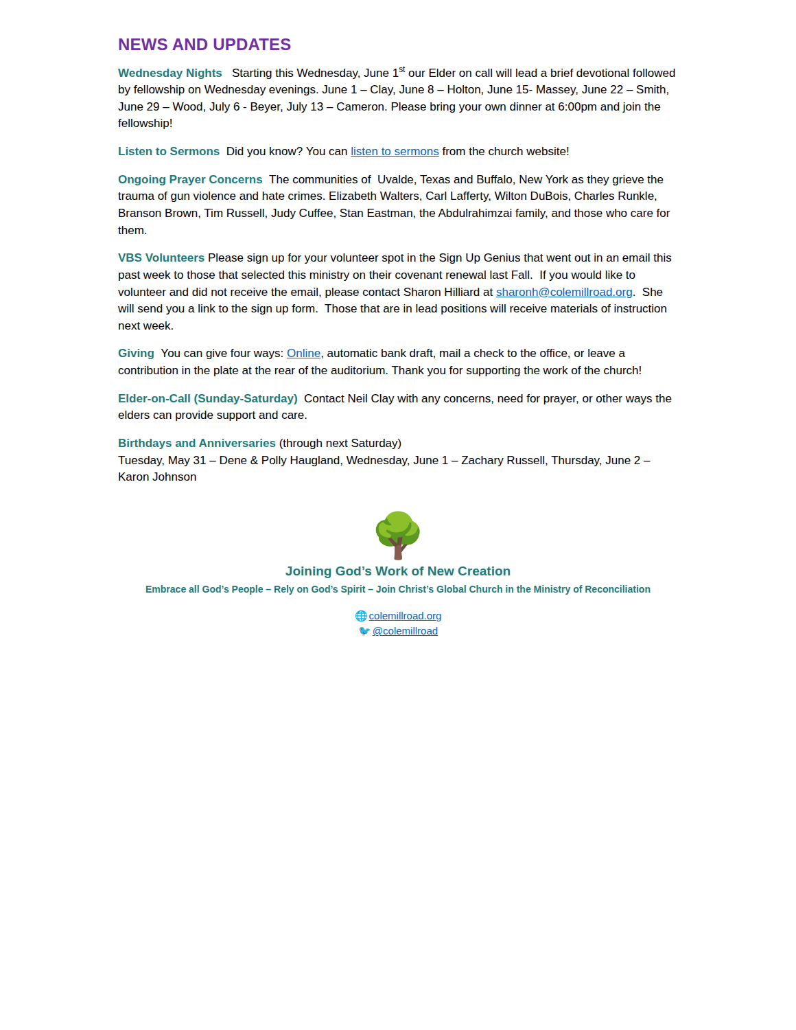NEWS AND UPDATES
Wednesday Nights Starting this Wednesday, June 1st our Elder on call will lead a brief devotional followed by fellowship on Wednesday evenings. June 1 – Clay, June 8 – Holton, June 15- Massey, June 22 – Smith, June 29 – Wood, July 6 - Beyer, July 13 – Cameron. Please bring your own dinner at 6:00pm and join the fellowship!
Listen to Sermons Did you know? You can listen to sermons from the church website!
Ongoing Prayer Concerns The communities of Uvalde, Texas and Buffalo, New York as they grieve the trauma of gun violence and hate crimes. Elizabeth Walters, Carl Lafferty, Wilton DuBois, Charles Runkle, Branson Brown, Tim Russell, Judy Cuffee, Stan Eastman, the Abdulrahimzai family, and those who care for them.
VBS Volunteers Please sign up for your volunteer spot in the Sign Up Genius that went out in an email this past week to those that selected this ministry on their covenant renewal last Fall. If you would like to volunteer and did not receive the email, please contact Sharon Hilliard at sharonh@colemillroad.org. She will send you a link to the sign up form. Those that are in lead positions will receive materials of instruction next week.
Giving You can give four ways: Online, automatic bank draft, mail a check to the office, or leave a contribution in the plate at the rear of the auditorium. Thank you for supporting the work of the church!
Elder-on-Call (Sunday-Saturday) Contact Neil Clay with any concerns, need for prayer, or other ways the elders can provide support and care.
Birthdays and Anniversaries (through next Saturday)
Tuesday, May 31 – Dene & Polly Haugland, Wednesday, June 1 – Zachary Russell, Thursday, June 2 – Karon Johnson
🌳
Joining God’s Work of New Creation
Embrace all God’s People – Rely on God’s Spirit – Join Christ’s Global Church in the Ministry of Reconciliation
🌐colemillroad.org
🐦@colemillroad